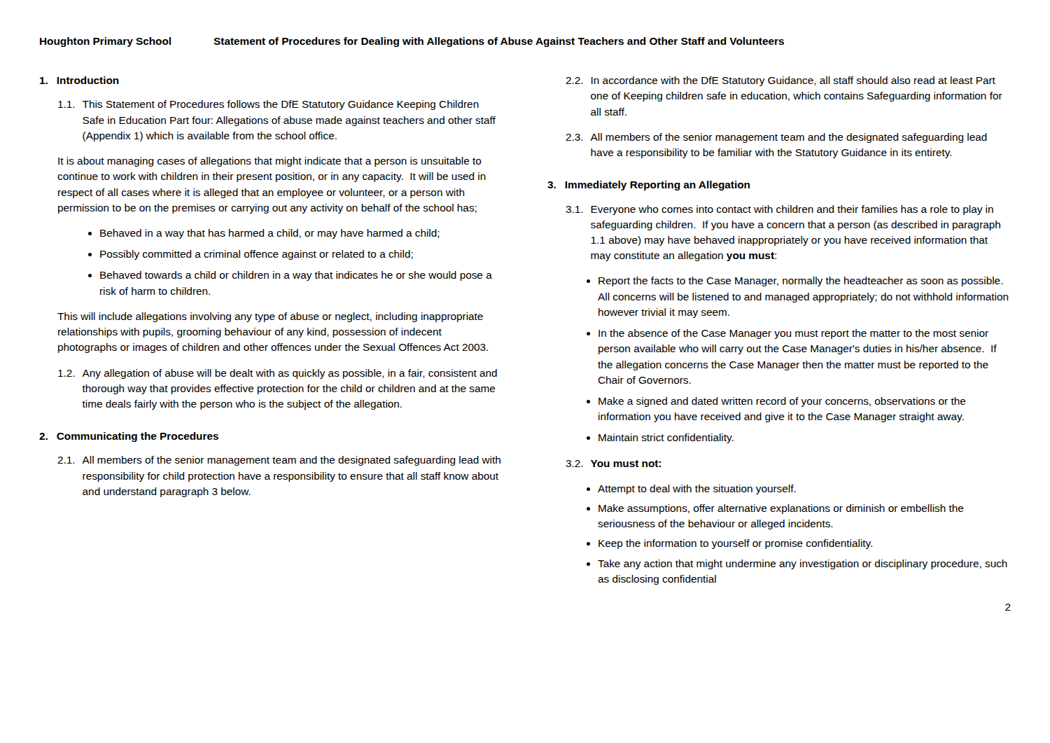Houghton Primary School Statement of Procedures for Dealing with Allegations of Abuse Against Teachers and Other Staff and Volunteers
1. Introduction
1.1. This Statement of Procedures follows the DfE Statutory Guidance Keeping Children Safe in Education Part four: Allegations of abuse made against teachers and other staff (Appendix 1) which is available from the school office.
It is about managing cases of allegations that might indicate that a person is unsuitable to continue to work with children in their present position, or in any capacity. It will be used in respect of all cases where it is alleged that an employee or volunteer, or a person with permission to be on the premises or carrying out any activity on behalf of the school has;
Behaved in a way that has harmed a child, or may have harmed a child;
Possibly committed a criminal offence against or related to a child;
Behaved towards a child or children in a way that indicates he or she would pose a risk of harm to children.
This will include allegations involving any type of abuse or neglect, including inappropriate relationships with pupils, grooming behaviour of any kind, possession of indecent photographs or images of children and other offences under the Sexual Offences Act 2003.
1.2. Any allegation of abuse will be dealt with as quickly as possible, in a fair, consistent and thorough way that provides effective protection for the child or children and at the same time deals fairly with the person who is the subject of the allegation.
2. Communicating the Procedures
2.1. All members of the senior management team and the designated safeguarding lead with responsibility for child protection have a responsibility to ensure that all staff know about and understand paragraph 3 below.
2.2. In accordance with the DfE Statutory Guidance, all staff should also read at least Part one of Keeping children safe in education, which contains Safeguarding information for all staff.
2.3. All members of the senior management team and the designated safeguarding lead have a responsibility to be familiar with the Statutory Guidance in its entirety.
3. Immediately Reporting an Allegation
3.1. Everyone who comes into contact with children and their families has a role to play in safeguarding children. If you have a concern that a person (as described in paragraph 1.1 above) may have behaved inappropriately or you have received information that may constitute an allegation you must:
Report the facts to the Case Manager, normally the headteacher as soon as possible. All concerns will be listened to and managed appropriately; do not withhold information however trivial it may seem.
In the absence of the Case Manager you must report the matter to the most senior person available who will carry out the Case Manager's duties in his/her absence. If the allegation concerns the Case Manager then the matter must be reported to the Chair of Governors.
Make a signed and dated written record of your concerns, observations or the information you have received and give it to the Case Manager straight away.
Maintain strict confidentiality.
3.2. You must not:
Attempt to deal with the situation yourself.
Make assumptions, offer alternative explanations or diminish or embellish the seriousness of the behaviour or alleged incidents.
Keep the information to yourself or promise confidentiality.
Take any action that might undermine any investigation or disciplinary procedure, such as disclosing confidential
2